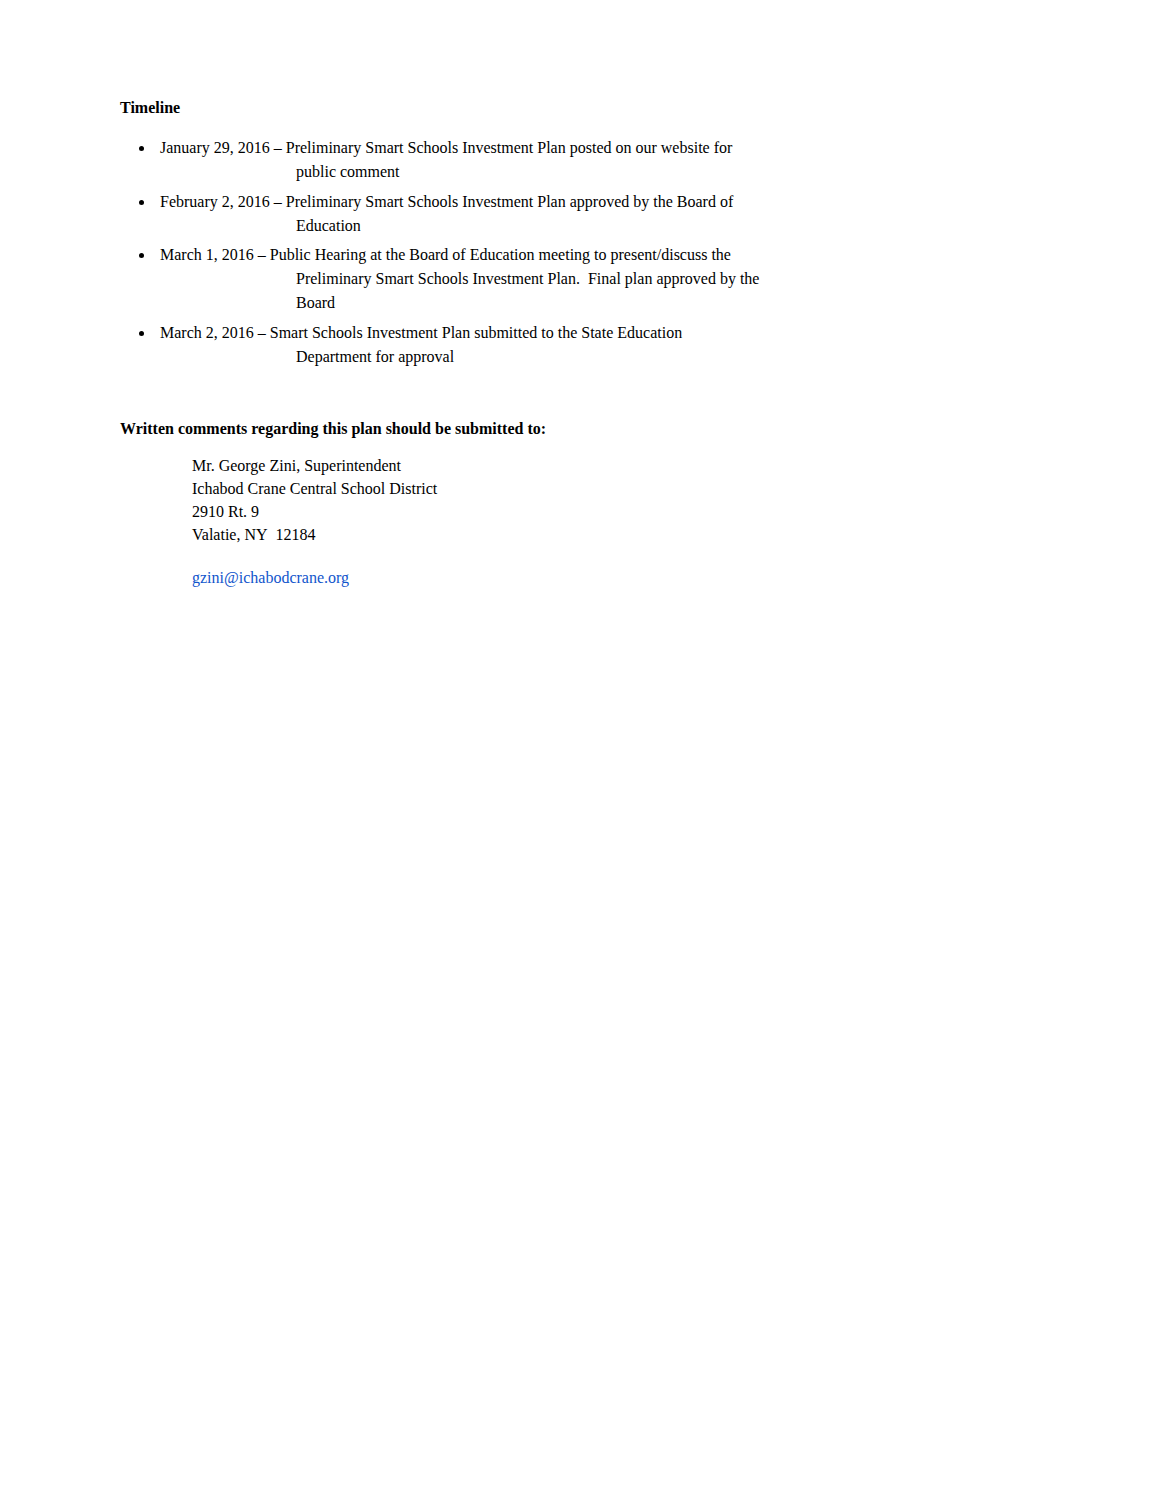Timeline
January 29, 2016 – Preliminary Smart Schools Investment Plan posted on our website for public comment
February 2, 2016 – Preliminary Smart Schools Investment Plan approved by the Board of Education
March 1, 2016 – Public Hearing at the Board of Education meeting to present/discuss the Preliminary Smart Schools Investment Plan. Final plan approved by the Board
March 2, 2016 – Smart Schools Investment Plan submitted to the State Education Department for approval
Written comments regarding this plan should be submitted to:
Mr. George Zini, Superintendent
Ichabod Crane Central School District
2910 Rt. 9
Valatie, NY 12184
gzini@ichabodcrane.org